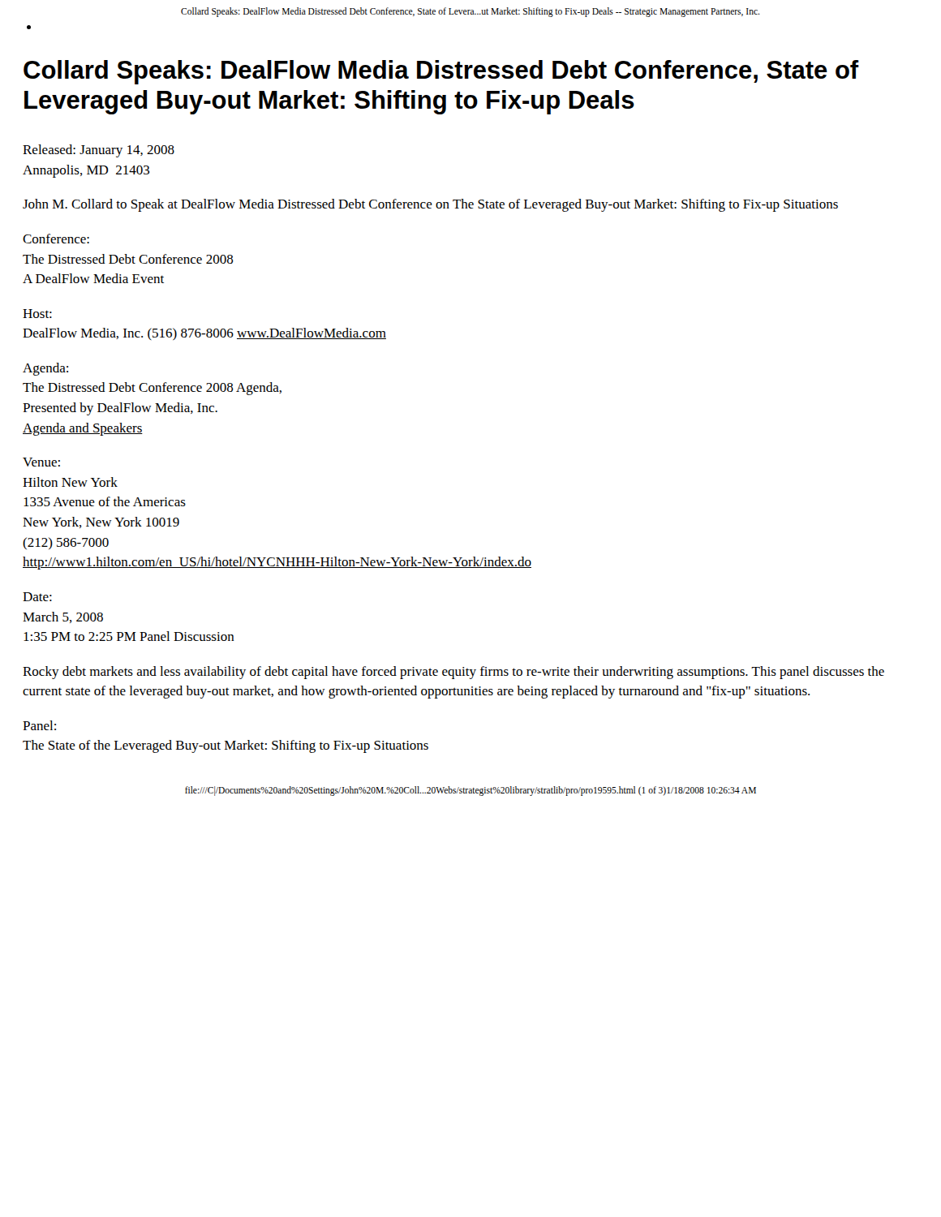Collard Speaks: DealFlow Media Distressed Debt Conference, State of Levera...ut Market: Shifting to Fix-up Deals -- Strategic Management Partners, Inc.
Collard Speaks: DealFlow Media Distressed Debt Conference, State of Leveraged Buy-out Market: Shifting to Fix-up Deals
Released: January 14, 2008
Annapolis, MD 21403
John M. Collard to Speak at DealFlow Media Distressed Debt Conference on The State of Leveraged Buy-out Market: Shifting to Fix-up Situations
Conference:
The Distressed Debt Conference 2008
A DealFlow Media Event
Host:
DealFlow Media, Inc. (516) 876-8006 www.DealFlowMedia.com
Agenda:
The Distressed Debt Conference 2008 Agenda,
Presented by DealFlow Media, Inc.
Agenda and Speakers
Venue:
Hilton New York
1335 Avenue of the Americas
New York, New York 10019
(212) 586-7000
http://www1.hilton.com/en_US/hi/hotel/NYCNHHH-Hilton-New-York-New-York/index.do
Date:
March 5, 2008
1:35 PM to 2:25 PM Panel Discussion
Rocky debt markets and less availability of debt capital have forced private equity firms to re-write their underwriting assumptions. This panel discusses the current state of the leveraged buy-out market, and how growth-oriented opportunities are being replaced by turnaround and "fix-up" situations.
Panel:
The State of the Leveraged Buy-out Market: Shifting to Fix-up Situations
file:///C|/Documents%20and%20Settings/John%20M.%20Coll...20Webs/strategist%20library/stratlib/pro/pro19595.html (1 of 3)1/18/2008 10:26:34 AM